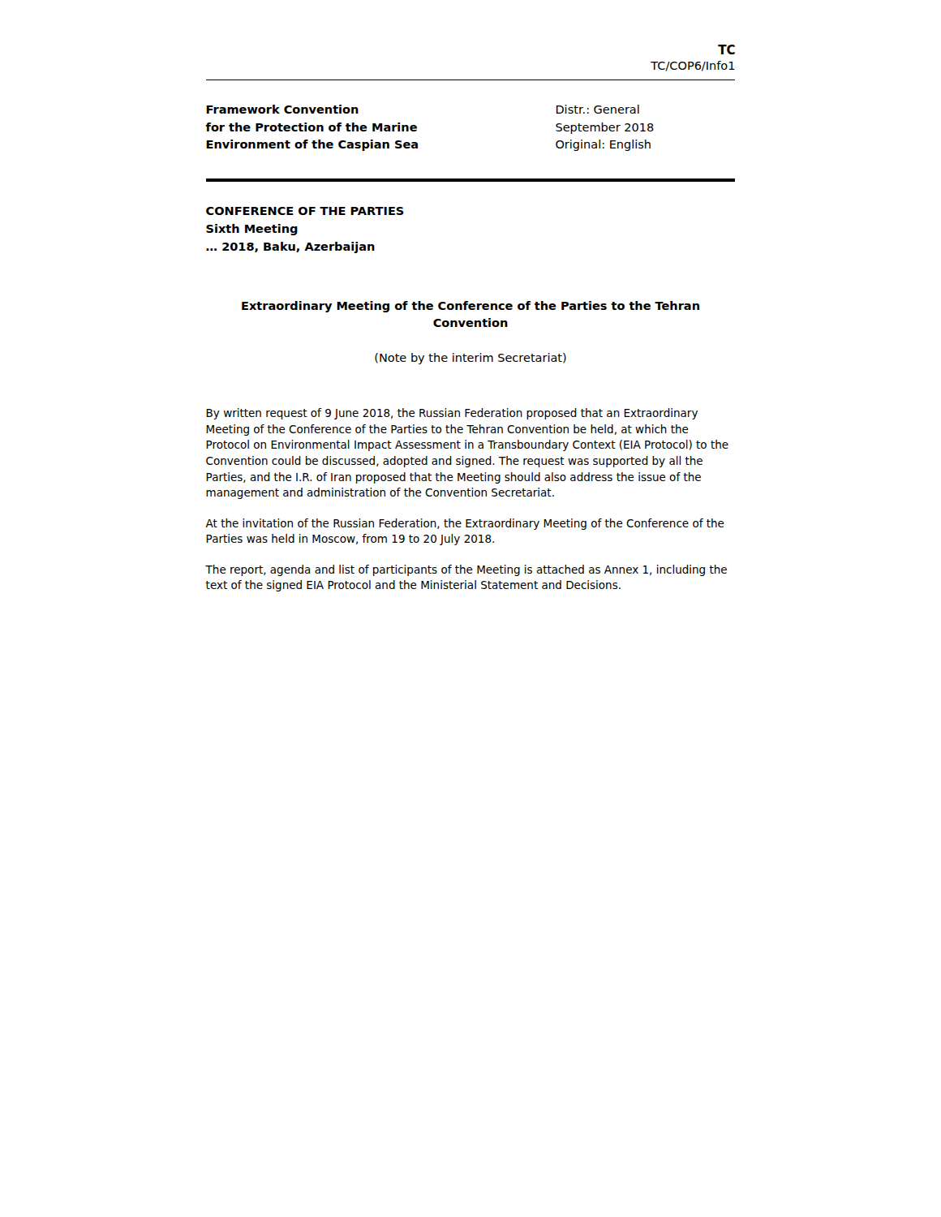TC
TC/COP6/Info1
Framework Convention
for the Protection of the Marine
Environment of the Caspian Sea
Distr.: General
September 2018
Original: English
CONFERENCE OF THE PARTIES
Sixth Meeting
… 2018, Baku, Azerbaijan
Extraordinary Meeting of the Conference of the Parties to the Tehran Convention
(Note by the interim Secretariat)
By written request of 9 June 2018, the Russian Federation proposed that an Extraordinary Meeting of the Conference of the Parties to the Tehran Convention be held, at which the Protocol on Environmental Impact Assessment in a Transboundary Context (EIA Protocol) to the Convention could be discussed, adopted and signed. The request was supported by all the Parties, and the I.R. of Iran proposed that the Meeting should also address the issue of the management and administration of the Convention Secretariat.
At the invitation of the Russian Federation, the Extraordinary Meeting of the Conference of the Parties was held in Moscow, from 19 to 20 July 2018.
The report, agenda and list of participants of the Meeting is attached as Annex 1, including the text of the signed EIA Protocol and the Ministerial Statement and Decisions.